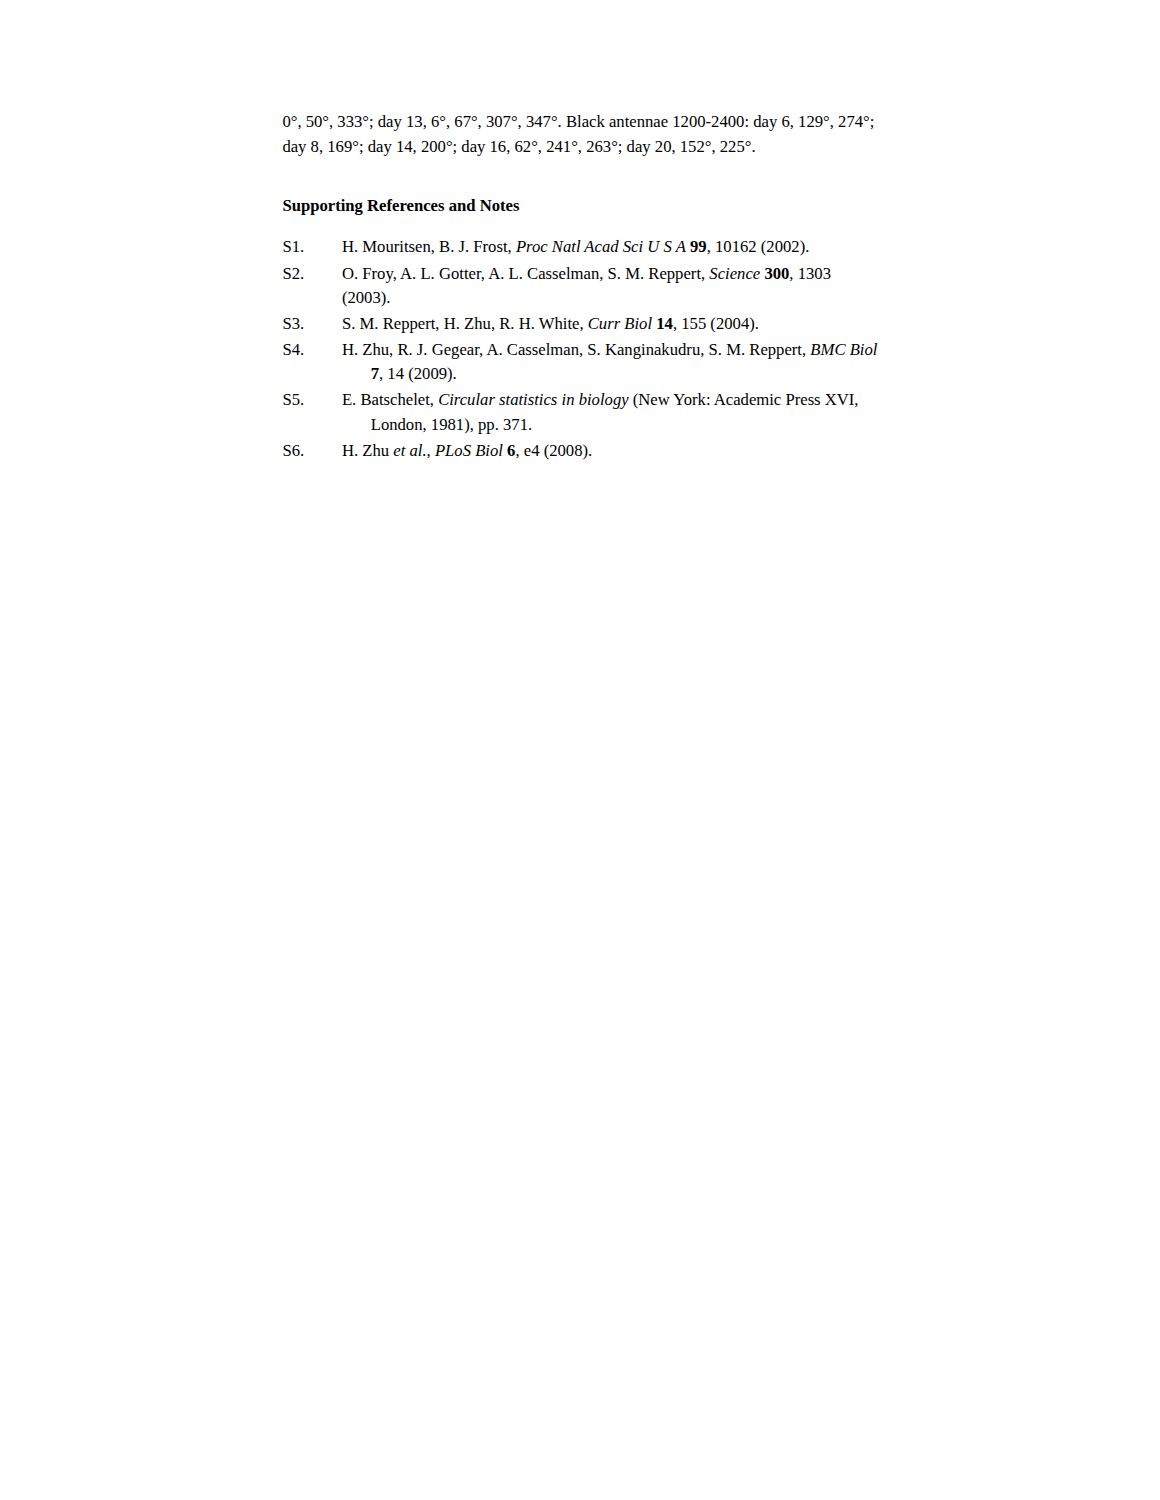0°, 50°, 333°; day 13, 6°, 67°, 307°, 347°. Black antennae 1200-2400: day 6, 129°, 274°; day 8, 169°; day 14, 200°; day 16, 62°, 241°, 263°; day 20, 152°, 225°.
Supporting References and Notes
| S1. | H. Mouritsen, B. J. Frost, Proc Natl Acad Sci U S A 99 , 10162 (2002). |
| S2. | O. Froy, A. L. Gotter, A. L. Casselman, S. M. Reppert, Science 300 , 1303 (2003). |
| S3. | S. M. Reppert, H. Zhu, R. H. White, Curr Biol 14 , 155 (2004). |
| S4. | H. Zhu, R. J. Gegear, A. Casselman, S. Kanginakudru, S. M. Reppert, BMC Biol 7 , 14 (2009). |
| S5. | E. Batschelet, Circular statistics in biology (New York: Academic Press XVI, London, 1981), pp. 371. |
| S6. | H. Zhu et al. , PLoS Biol 6 , e4 (2008). |